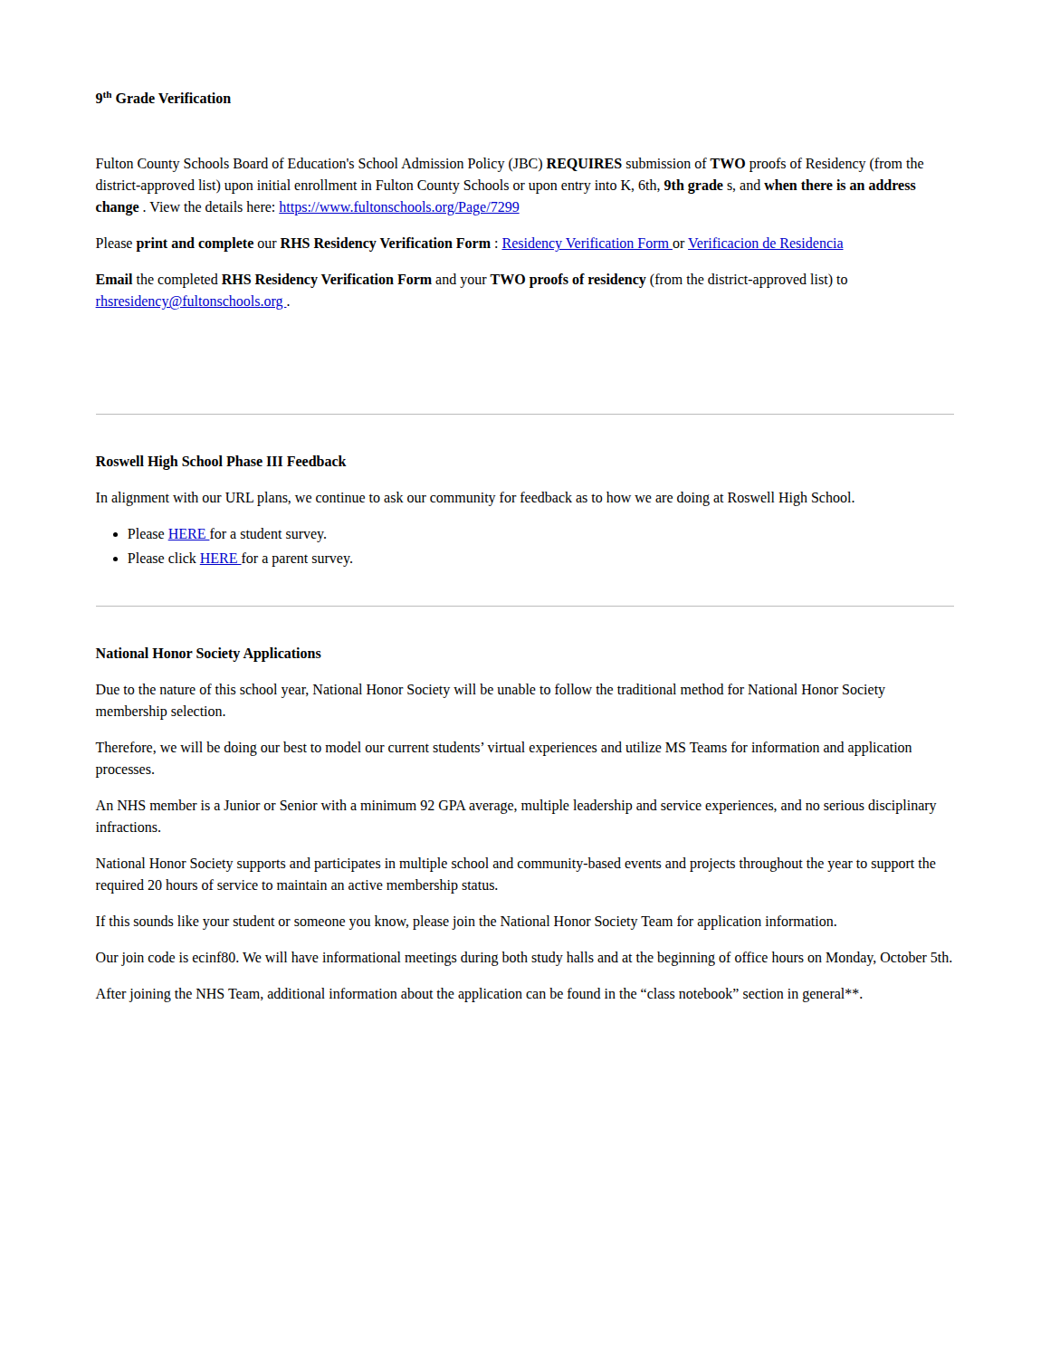9th Grade Verification
Fulton County Schools Board of Education's School Admission Policy (JBC) REQUIRES submission of TWO proofs of Residency (from the district-approved list) upon initial enrollment in Fulton County Schools or upon entry into K, 6th, 9th grade s, and when there is an address change . View the details here: https://www.fultonschools.org/Page/7299
Please print and complete our RHS Residency Verification Form : Residency Verification Form or Verificacion de Residencia
Email the completed RHS Residency Verification Form and your TWO proofs of residency (from the district-approved list) to rhsresidency@fultonschools.org .
Roswell High School Phase III Feedback
In alignment with our URL plans, we continue to ask our community for feedback as to how we are doing at Roswell High School.
Please HERE for a student survey.
Please click HERE for a parent survey.
National Honor Society Applications
Due to the nature of this school year, National Honor Society will be unable to follow the traditional method for National Honor Society membership selection.
Therefore, we will be doing our best to model our current students’ virtual experiences and utilize MS Teams for information and application processes.
An NHS member is a Junior or Senior with a minimum 92 GPA average, multiple leadership and service experiences, and no serious disciplinary infractions.
National Honor Society supports and participates in multiple school and community-based events and projects throughout the year to support the required 20 hours of service to maintain an active membership status.
If this sounds like your student or someone you know, please join the National Honor Society Team for application information.
Our join code is ecinf80. We will have informational meetings during both study halls and at the beginning of office hours on Monday, October 5th.
After joining the NHS Team, additional information about the application can be found in the “class notebook” section in general**.